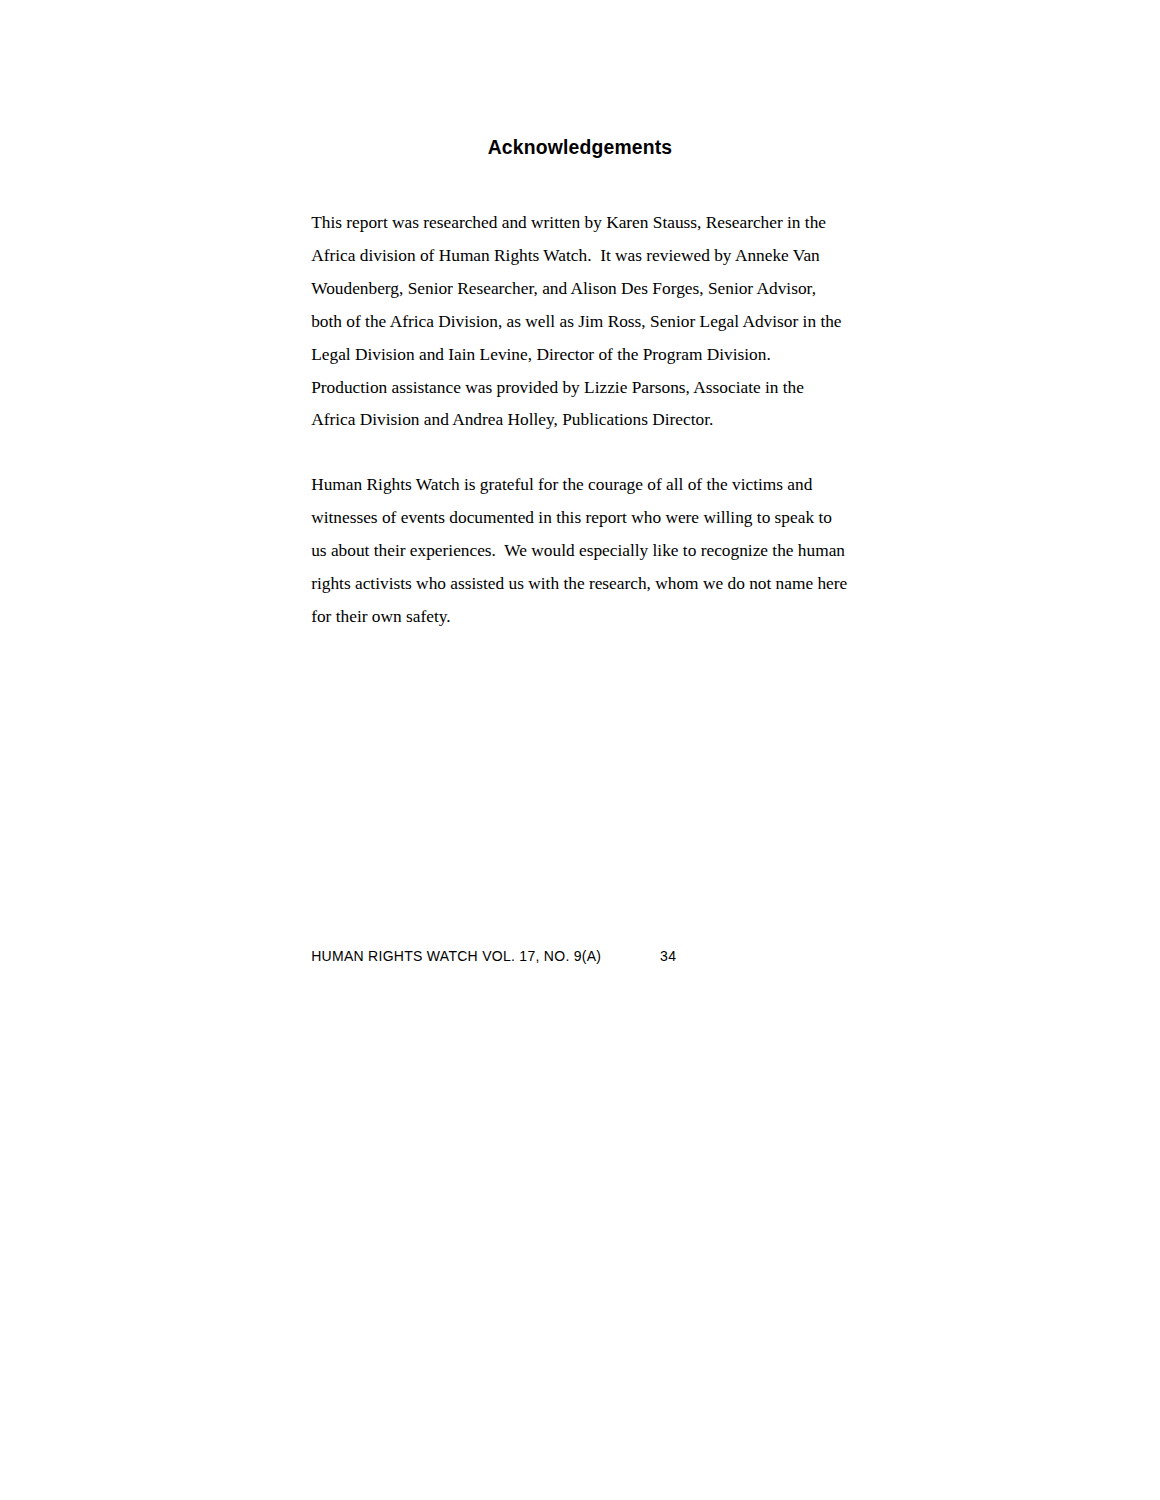Acknowledgements
This report was researched and written by Karen Stauss, Researcher in the Africa division of Human Rights Watch. It was reviewed by Anneke Van Woudenberg, Senior Researcher, and Alison Des Forges, Senior Advisor, both of the Africa Division, as well as Jim Ross, Senior Legal Advisor in the Legal Division and Iain Levine, Director of the Program Division. Production assistance was provided by Lizzie Parsons, Associate in the Africa Division and Andrea Holley, Publications Director.
Human Rights Watch is grateful for the courage of all of the victims and witnesses of events documented in this report who were willing to speak to us about their experiences. We would especially like to recognize the human rights activists who assisted us with the research, whom we do not name here for their own safety.
HUMAN RIGHTS WATCH VOL. 17, NO. 9(A) 34